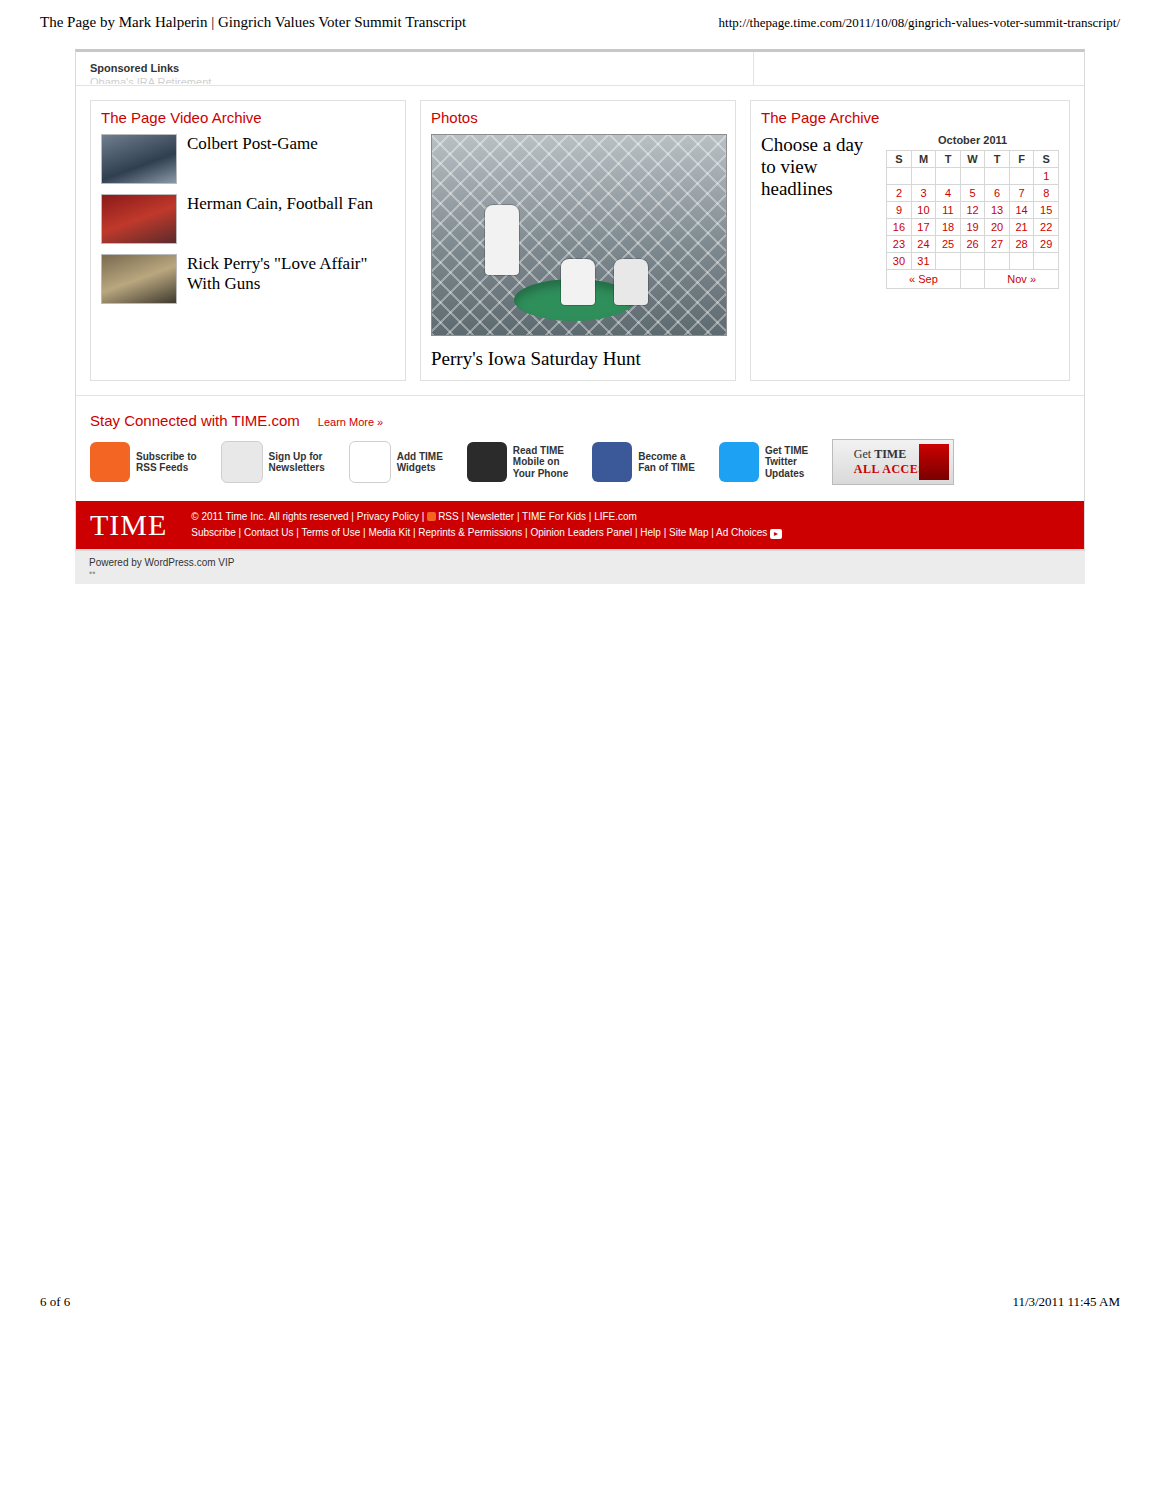The Page by Mark Halperin | Gingrich Values Voter Summit Transcript
http://thepage.time.com/2011/10/08/gingrich-values-voter-summit-transcript/
Sponsored Links
Obama's IRA Retirement
The Page Video Archive
Colbert Post-Game
Herman Cain, Football Fan
Rick Perry's "Love Affair" With Guns
Photos
Perry's Iowa Saturday Hunt
The Page Archive
Choose a day to view headlines
October 2011
| S | M | T | W | T | F | S |
| --- | --- | --- | --- | --- | --- | --- |
| | | | | | | 1 |
| 2 | 3 | 4 | 5 | 6 | 7 | 8 |
| 9 | 10 | 11 | 12 | 13 | 14 | 15 |
| 16 | 17 | 18 | 19 | 20 | 21 | 22 |
| 23 | 24 | 25 | 26 | 27 | 28 | 29 |
| 30 | 31 | | | | | |
| « Sep | | Nov » |
Stay Connected with TIME.com
Learn More »
Subscribe to
RSS Feeds
Sign Up for
Newsletters
Add TIME
Widgets
Read TIME
Mobile on
Your Phone
Become a
Fan of TIME
Get TIME
Twitter
Updates
Get TIME
ALL ACCESS
TIME
© 2011 Time Inc. All rights reserved | Privacy Policy | RSS | Newsletter | TIME For Kids | LIFE.com
Subscribe | Contact Us | Terms of Use | Media Kit | Reprints & Permissions | Opinion Leaders Panel | Help | Site Map | Ad Choices▸
Powered by WordPress.com VIP
••
6 of 6
11/3/2011 11:45 AM